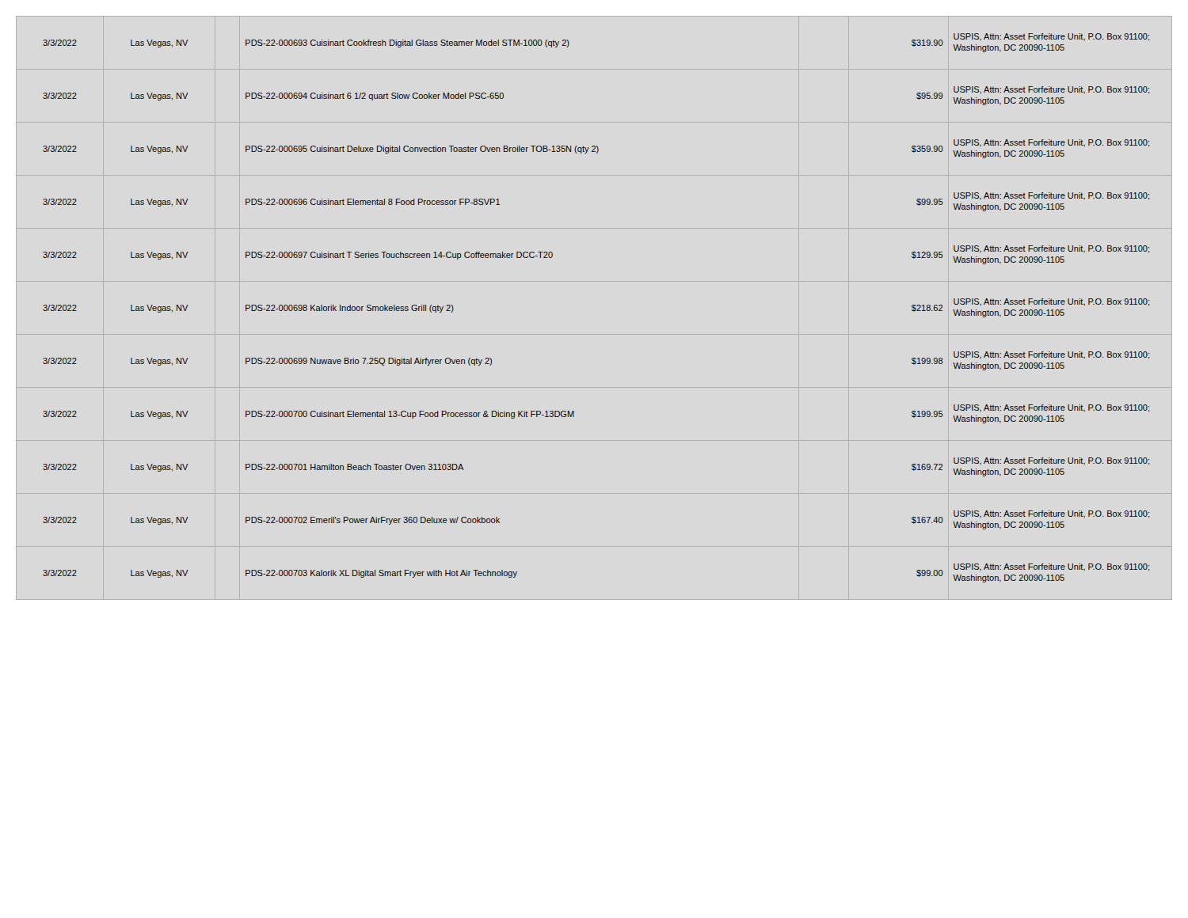| 3/3/2022 | Las Vegas, NV | | PDS-22-000693 Cuisinart Cookfresh Digital Glass Steamer Model STM-1000 (qty 2) | | $319.90 | USPIS, Attn: Asset Forfeiture Unit, P.O. Box 91100; Washington, DC 20090-1105 |
| 3/3/2022 | Las Vegas, NV | | PDS-22-000694 Cuisinart 6 1/2 quart Slow Cooker Model PSC-650 | | $95.99 | USPIS, Attn: Asset Forfeiture Unit, P.O. Box 91100; Washington, DC 20090-1105 |
| 3/3/2022 | Las Vegas, NV | | PDS-22-000695 Cuisinart Deluxe Digital Convection Toaster Oven Broiler TOB-135N (qty 2) | | $359.90 | USPIS, Attn: Asset Forfeiture Unit, P.O. Box 91100; Washington, DC 20090-1105 |
| 3/3/2022 | Las Vegas, NV | | PDS-22-000696 Cuisinart Elemental 8 Food Processor FP-8SVP1 | | $99.95 | USPIS, Attn: Asset Forfeiture Unit, P.O. Box 91100; Washington, DC 20090-1105 |
| 3/3/2022 | Las Vegas, NV | | PDS-22-000697 Cuisinart T Series Touchscreen 14-Cup Coffeemaker DCC-T20 | | $129.95 | USPIS, Attn: Asset Forfeiture Unit, P.O. Box 91100; Washington, DC 20090-1105 |
| 3/3/2022 | Las Vegas, NV | | PDS-22-000698 Kalorik Indoor Smokeless Grill (qty 2) | | $218.62 | USPIS, Attn: Asset Forfeiture Unit, P.O. Box 91100; Washington, DC 20090-1105 |
| 3/3/2022 | Las Vegas, NV | | PDS-22-000699 Nuwave Brio 7.25Q Digital Airfyrer Oven (qty 2) | | $199.98 | USPIS, Attn: Asset Forfeiture Unit, P.O. Box 91100; Washington, DC 20090-1105 |
| 3/3/2022 | Las Vegas, NV | | PDS-22-000700 Cuisinart Elemental 13-Cup Food Processor & Dicing Kit FP-13DGM | | $199.95 | USPIS, Attn: Asset Forfeiture Unit, P.O. Box 91100; Washington, DC 20090-1105 |
| 3/3/2022 | Las Vegas, NV | | PDS-22-000701 Hamilton Beach Toaster Oven 31103DA | | $169.72 | USPIS, Attn: Asset Forfeiture Unit, P.O. Box 91100; Washington, DC 20090-1105 |
| 3/3/2022 | Las Vegas, NV | | PDS-22-000702 Emeril's Power AirFryer 360 Deluxe w/ Cookbook | | $167.40 | USPIS, Attn: Asset Forfeiture Unit, P.O. Box 91100; Washington, DC 20090-1105 |
| 3/3/2022 | Las Vegas, NV | | PDS-22-000703 Kalorik XL Digital Smart Fryer with Hot Air Technology | | $99.00 | USPIS, Attn: Asset Forfeiture Unit, P.O. Box 91100; Washington, DC 20090-1105 |